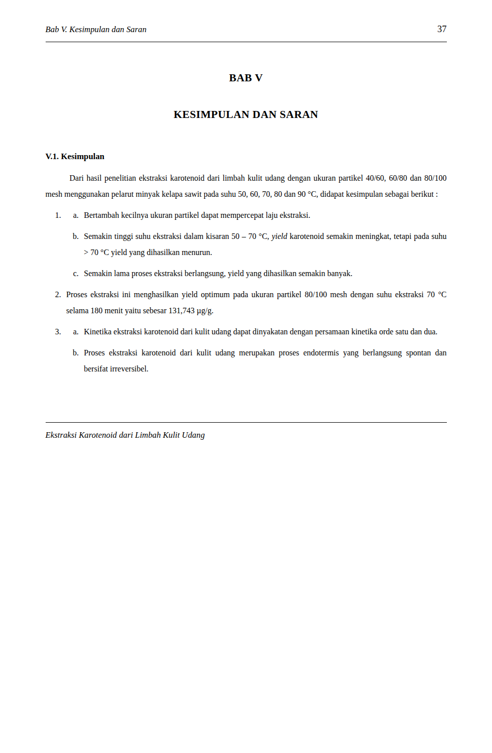Bab V. Kesimpulan dan Saran 37
BAB V KESIMPULAN DAN SARAN
V.1. Kesimpulan
Dari hasil penelitian ekstraksi karotenoid dari limbah kulit udang dengan ukuran partikel 40/60, 60/80 dan 80/100 mesh menggunakan pelarut minyak kelapa sawit pada suhu 50, 60, 70, 80 dan 90 °C, didapat kesimpulan sebagai berikut :
Bertambah kecilnya ukuran partikel dapat mempercepat laju ekstraksi.
Semakin tinggi suhu ekstraksi dalam kisaran 50 – 70 °C, yield karotenoid semakin meningkat, tetapi pada suhu > 70 °C yield yang dihasilkan menurun.
Semakin lama proses ekstraksi berlangsung, yield yang dihasilkan semakin banyak.
Proses ekstraksi ini menghasilkan yield optimum pada ukuran partikel 80/100 mesh dengan suhu ekstraksi 70 °C selama 180 menit yaitu sebesar 131,743 µg/g.
Kinetika ekstraksi karotenoid dari kulit udang dapat dinyakatan dengan persamaan kinetika orde satu dan dua.
Proses ekstraksi karotenoid dari kulit udang merupakan proses endotermis yang berlangsung spontan dan bersifat irreversibel.
Ekstraksi Karotenoid dari Limbah Kulit Udang